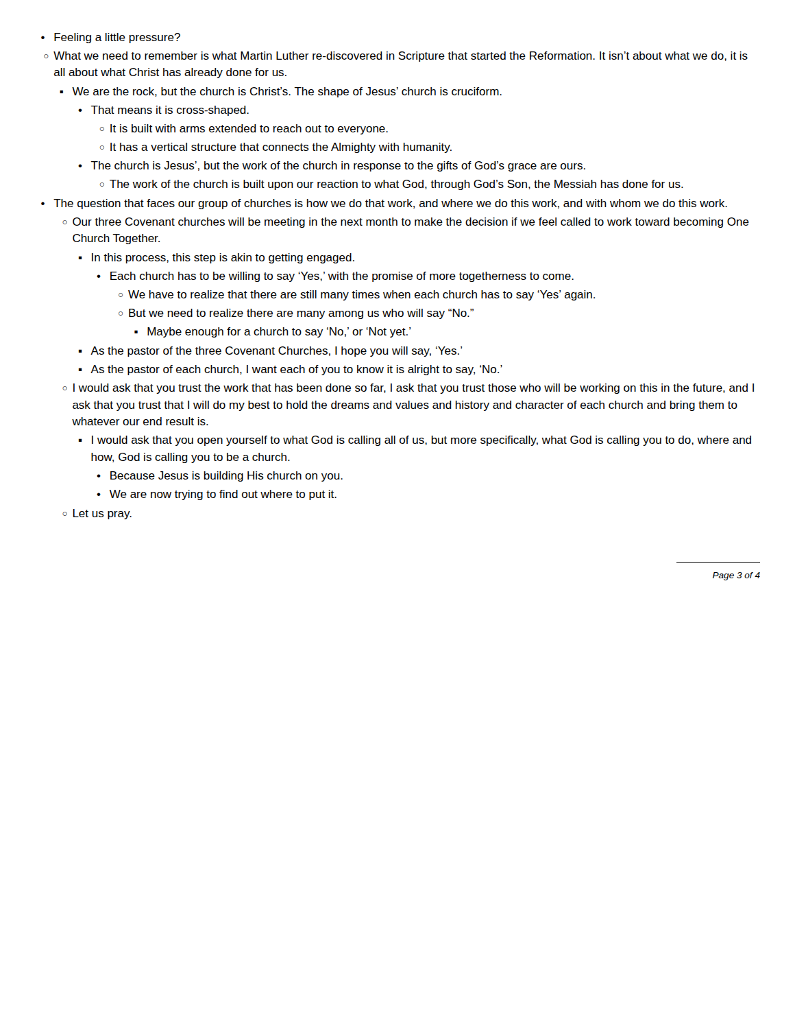Feeling a little pressure?
What we need to remember is what Martin Luther re-discovered in Scripture that started the Reformation. It isn’t about what we do, it is all about what Christ has already done for us.
We are the rock, but the church is Christ’s. The shape of Jesus’ church is cruciform.
That means it is cross-shaped.
It is built with arms extended to reach out to everyone.
It has a vertical structure that connects the Almighty with humanity.
The church is Jesus’, but the work of the church in response to the gifts of God’s grace are ours.
The work of the church is built upon our reaction to what God, through God’s Son, the Messiah has done for us.
The question that faces our group of churches is how we do that work, and where we do this work, and with whom we do this work.
Our three Covenant churches will be meeting in the next month to make the decision if we feel called to work toward becoming One Church Together.
In this process, this step is akin to getting engaged.
Each church has to be willing to say ‘Yes,’ with the promise of more togetherness to come.
We have to realize that there are still many times when each church has to say ‘Yes’ again.
But we need to realize there are many among us who will say “No.”
Maybe enough for a church to say ‘No,’ or ‘Not yet.’
As the pastor of the three Covenant Churches, I hope you will say, ‘Yes.’
As the pastor of each church, I want each of you to know it is alright to say, ‘No.’
I would ask that you trust the work that has been done so far, I ask that you trust those who will be working on this in the future, and I ask that you trust that I will do my best to hold the dreams and values and history and character of each church and bring them to whatever our end result is.
I would ask that you open yourself to what God is calling all of us, but more specifically, what God is calling you to do, where and how, God is calling you to be a church.
Because Jesus is building His church on you.
We are now trying to find out where to put it.
Let us pray.
Page 3 of 4